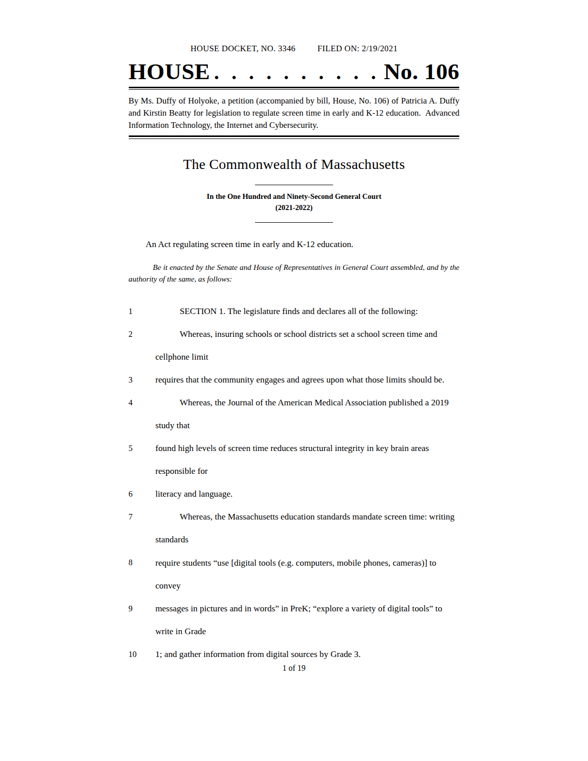HOUSE DOCKET, NO. 3346 FILED ON: 2/19/2021
HOUSE . . . . . . . . . . . . . . . No. 106
By Ms. Duffy of Holyoke, a petition (accompanied by bill, House, No. 106) of Patricia A. Duffy and Kirstin Beatty for legislation to regulate screen time in early and K-12 education. Advanced Information Technology, the Internet and Cybersecurity.
The Commonwealth of Massachusetts
In the One Hundred and Ninety-Second General Court
(2021-2022)
An Act regulating screen time in early and K-12 education.
Be it enacted by the Senate and House of Representatives in General Court assembled, and by the authority of the same, as follows:
1
SECTION 1. The legislature finds and declares all of the following:
2
Whereas, insuring schools or school districts set a school screen time and cellphone limit
3
requires that the community engages and agrees upon what those limits should be.
4
Whereas, the Journal of the American Medical Association published a 2019 study that
5
found high levels of screen time reduces structural integrity in key brain areas responsible for
6
literacy and language.
7
Whereas, the Massachusetts education standards mandate screen time: writing standards
8
require students “use [digital tools (e.g. computers, mobile phones, cameras)] to convey
9
messages in pictures and in words” in PreK; “explore a variety of digital tools” to write in Grade
10
1; and gather information from digital sources by Grade 3.
1 of 19